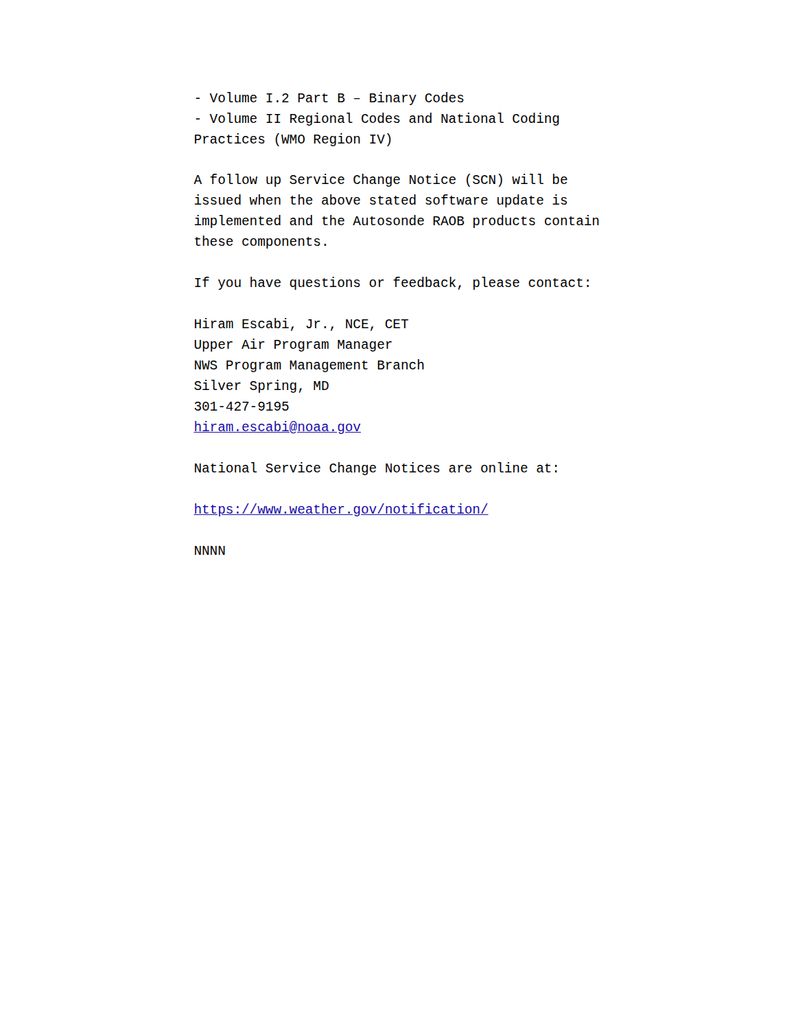- Volume I.2 Part B – Binary Codes
- Volume II Regional Codes and National Coding Practices (WMO Region IV)
A follow up Service Change Notice (SCN) will be issued when the above stated software update is implemented and the Autosonde RAOB products contain these components.
If you have questions or feedback, please contact:
Hiram Escabi, Jr., NCE, CET
Upper Air Program Manager
NWS Program Management Branch
Silver Spring, MD
301-427-9195
hiram.escabi@noaa.gov
National Service Change Notices are online at:
https://www.weather.gov/notification/
NNNN